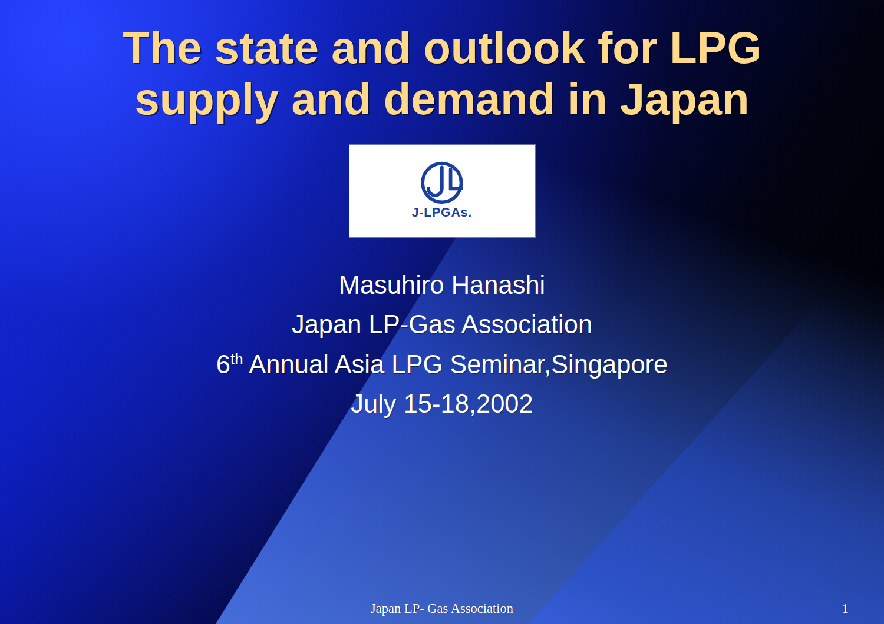The state and outlook for LPG supply and demand in Japan
J-LPGAs.
Masuhiro Hanashi
Japan LP-Gas Association
6th Annual Asia LPG Seminar,Singapore
July 15-18,2002
Japan LP- Gas Association 1